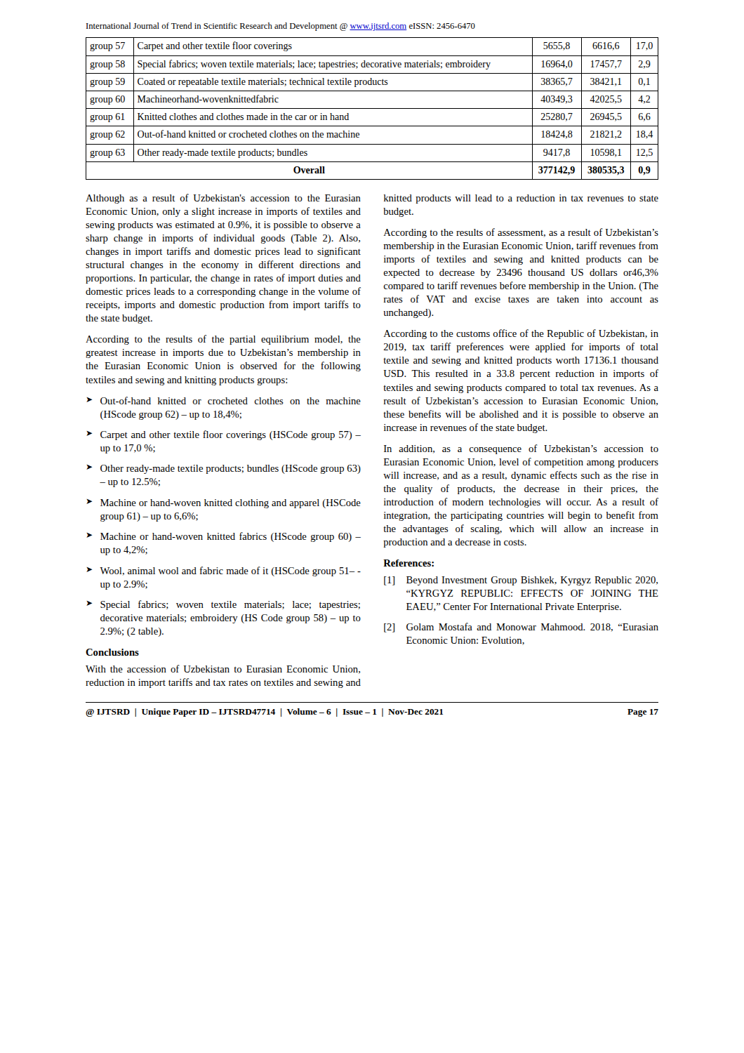International Journal of Trend in Scientific Research and Development @ www.ijtsrd.com eISSN: 2456-6470
| group 57 | Carpet and other textile floor coverings | 5655,8 | 6616,6 | 17,0 |
| group 58 | Special fabrics; woven textile materials; lace; tapestries; decorative materials; embroidery | 16964,0 | 17457,7 | 2,9 |
| group 59 | Coated or repeatable textile materials; technical textile products | 38365,7 | 38421,1 | 0,1 |
| group 60 | Machineorhand-wovenknittedfabric | 40349,3 | 42025,5 | 4,2 |
| group 61 | Knitted clothes and clothes made in the car or in hand | 25280,7 | 26945,5 | 6,6 |
| group 62 | Out-of-hand knitted or crocheted clothes on the machine | 18424,8 | 21821,2 | 18,4 |
| group 63 | Other ready-made textile products; bundles | 9417,8 | 10598,1 | 12,5 |
| Overall | 377142,9 | 380535,3 | 0,9 |
Although as a result of Uzbekistan's accession to the Eurasian Economic Union, only a slight increase in imports of textiles and sewing products was estimated at 0.9%, it is possible to observe a sharp change in imports of individual goods (Table 2). Also, changes in import tariffs and domestic prices lead to significant structural changes in the economy in different directions and proportions. In particular, the change in rates of import duties and domestic prices leads to a corresponding change in the volume of receipts, imports and domestic production from import tariffs to the state budget.
According to the results of the partial equilibrium model, the greatest increase in imports due to Uzbekistan’s membership in the Eurasian Economic Union is observed for the following textiles and sewing and knitting products groups:
Out-of-hand knitted or crocheted clothes on the machine (HScode group 62) – up to 18,4%;
Carpet and other textile floor coverings (HSCode group 57) – up to 17,0 %;
Other ready-made textile products; bundles (HScode group 63) – up to 12.5%;
Machine or hand-woven knitted clothing and apparel (HSCode group 61) – up to 6,6%;
Machine or hand-woven knitted fabrics (HScode group 60) – up to 4,2%;
Wool, animal wool and fabric made of it (HSCode group 51– - up to 2.9%;
Special fabrics; woven textile materials; lace; tapestries; decorative materials; embroidery (HS Code group 58) – up to 2.9%; (2 table).
Conclusions
With the accession of Uzbekistan to Eurasian Economic Union, reduction in import tariffs and tax rates on textiles and sewing and knitted products will lead to a reduction in tax revenues to state budget.
According to the results of assessment, as a result of Uzbekistan’s membership in the Eurasian Economic Union, tariff revenues from imports of textiles and sewing and knitted products can be expected to decrease by 23496 thousand US dollars or46,3% compared to tariff revenues before membership in the Union. (The rates of VAT and excise taxes are taken into account as unchanged).
According to the customs office of the Republic of Uzbekistan, in 2019, tax tariff preferences were applied for imports of total textile and sewing and knitted products worth 17136.1 thousand USD. This resulted in a 33.8 percent reduction in imports of textiles and sewing products compared to total tax revenues. As a result of Uzbekistan’s accession to Eurasian Economic Union, these benefits will be abolished and it is possible to observe an increase in revenues of the state budget.
In addition, as a consequence of Uzbekistan’s accession to Eurasian Economic Union, level of competition among producers will increase, and as a result, dynamic effects such as the rise in the quality of products, the decrease in their prices, the introduction of modern technologies will occur. As a result of integration, the participating countries will begin to benefit from the advantages of scaling, which will allow an increase in production and a decrease in costs.
References:
Beyond Investment Group Bishkek, Kyrgyz Republic 2020, “KYRGYZ REPUBLIC: EFFECTS OF JOINING THE EAEU,” Center For International Private Enterprise.
Golam Mostafa and Monowar Mahmood. 2018, “Eurasian Economic Union: Evolution,
@ IJTSRD | Unique Paper ID – IJTSRD47714 | Volume – 6 | Issue – 1 | Nov-Dec 2021
Page 17